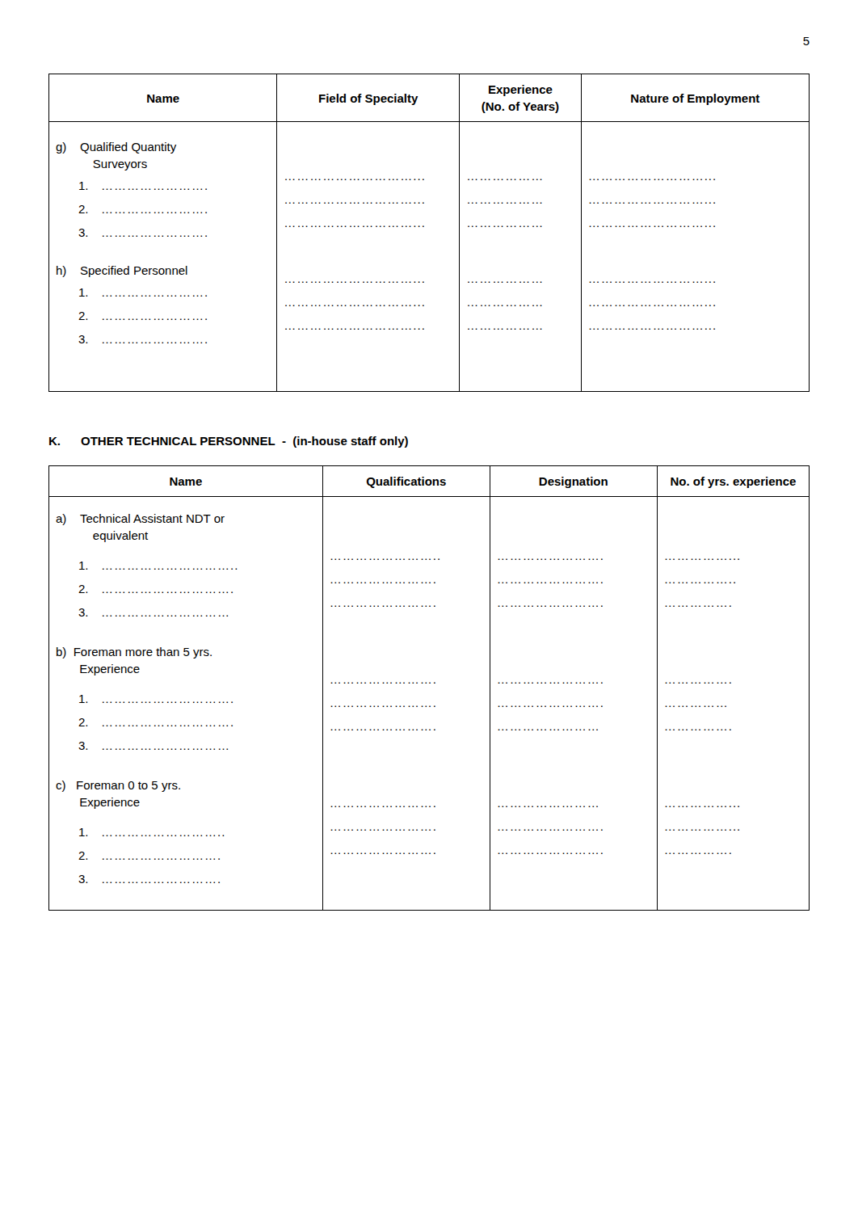5
| Name | Field of Specialty | Experience (No. of Years) | Nature of Employment |
| --- | --- | --- | --- |
| g) Qualified Quantity Surveyors 1. ……………………. 2. ……………………. 3. ……………………. h) Specified Personnel 1. ……………………. 2. ……………………. 3. ……………………. | …………………………... …………………………... …………………………... …………………………... …………………………... …………………………... | ……………… ……………… ……………… ……………… ……………… ……………… | ………………………... ………………………... ………………………... ………………………... ………………………... ………………………... |
K. OTHER TECHNICAL PERSONNEL - (in-house staff only)
| Name | Qualifications | Designation | No. of yrs. experience |
| --- | --- | --- | --- |
| a) Technical Assistant NDT or equivalent 1. ………………………….. 2. …………………………. 3. ………………………… b) Foreman more than 5 yrs. Experience 1. …………………………. 2. …………………………. 3. ………………………… c) Foreman 0 to 5 yrs. Experience 1. ……………………….. 2. ………………………. 3. ………………………. | …………………….. ……………………. ……………………. ……………………. ……………………. ……………………. ……………………. ……………………. ……………………. | ……………………. ……………………. ……………………. ……………………. ……………………. …………………… …………………… ……………………. ……………………. | ……………... …………….. ……………. ……………. …………… ……………. ……………... ……………... ……………. |